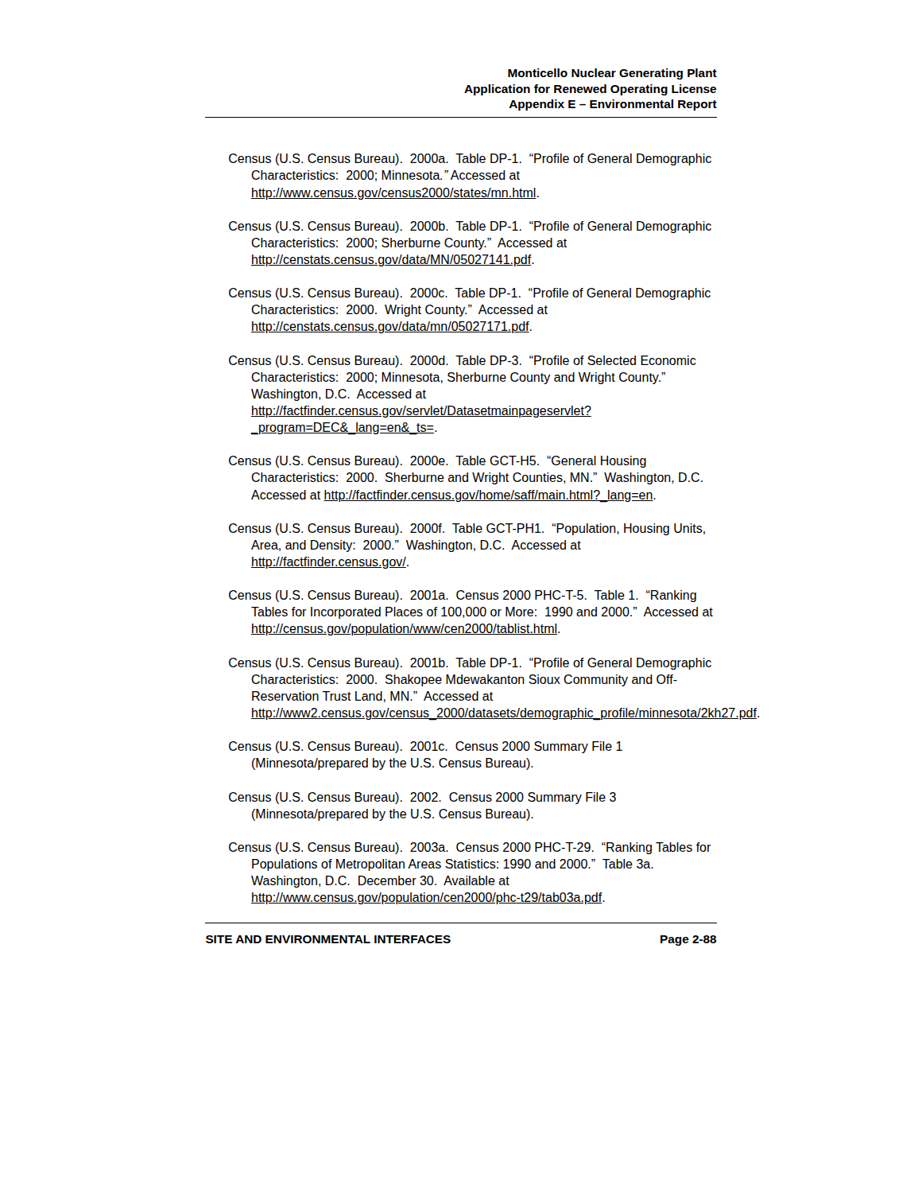Monticello Nuclear Generating Plant
Application for Renewed Operating License
Appendix E – Environmental Report
Census (U.S. Census Bureau). 2000a. Table DP-1. “Profile of General Demographic Characteristics: 2000; Minnesota.” Accessed at http://www.census.gov/census2000/states/mn.html.
Census (U.S. Census Bureau). 2000b. Table DP-1. “Profile of General Demographic Characteristics: 2000; Sherburne County.” Accessed at http://censtats.census.gov/data/MN/05027141.pdf.
Census (U.S. Census Bureau). 2000c. Table DP-1. “Profile of General Demographic Characteristics: 2000. Wright County.” Accessed at http://censtats.census.gov/data/mn/05027171.pdf.
Census (U.S. Census Bureau). 2000d. Table DP-3. “Profile of Selected Economic Characteristics: 2000; Minnesota, Sherburne County and Wright County.” Washington, D.C. Accessed at http://factfinder.census.gov/servlet/Datasetmainpageservlet?_program=DEC&_lang=en&_ts=.
Census (U.S. Census Bureau). 2000e. Table GCT-H5. “General Housing Characteristics: 2000. Sherburne and Wright Counties, MN.” Washington, D.C. Accessed at http://factfinder.census.gov/home/saff/main.html?_lang=en.
Census (U.S. Census Bureau). 2000f. Table GCT-PH1. “Population, Housing Units, Area, and Density: 2000.” Washington, D.C. Accessed at http://factfinder.census.gov/.
Census (U.S. Census Bureau). 2001a. Census 2000 PHC-T-5. Table 1. “Ranking Tables for Incorporated Places of 100,000 or More: 1990 and 2000.” Accessed at http://census.gov/population/www/cen2000/tablist.html.
Census (U.S. Census Bureau). 2001b. Table DP-1. “Profile of General Demographic Characteristics: 2000. Shakopee Mdewakanton Sioux Community and Off-Reservation Trust Land, MN.” Accessed at http://www2.census.gov/census_2000/datasets/demographic_profile/minnesota/2kh27.pdf.
Census (U.S. Census Bureau). 2001c. Census 2000 Summary File 1 (Minnesota/prepared by the U.S. Census Bureau).
Census (U.S. Census Bureau). 2002. Census 2000 Summary File 3 (Minnesota/prepared by the U.S. Census Bureau).
Census (U.S. Census Bureau). 2003a. Census 2000 PHC-T-29. “Ranking Tables for Populations of Metropolitan Areas Statistics: 1990 and 2000.” Table 3a. Washington, D.C. December 30. Available at http://www.census.gov/population/cen2000/phc-t29/tab03a.pdf.
SITE AND ENVIRONMENTAL INTERFACES Page 2-88